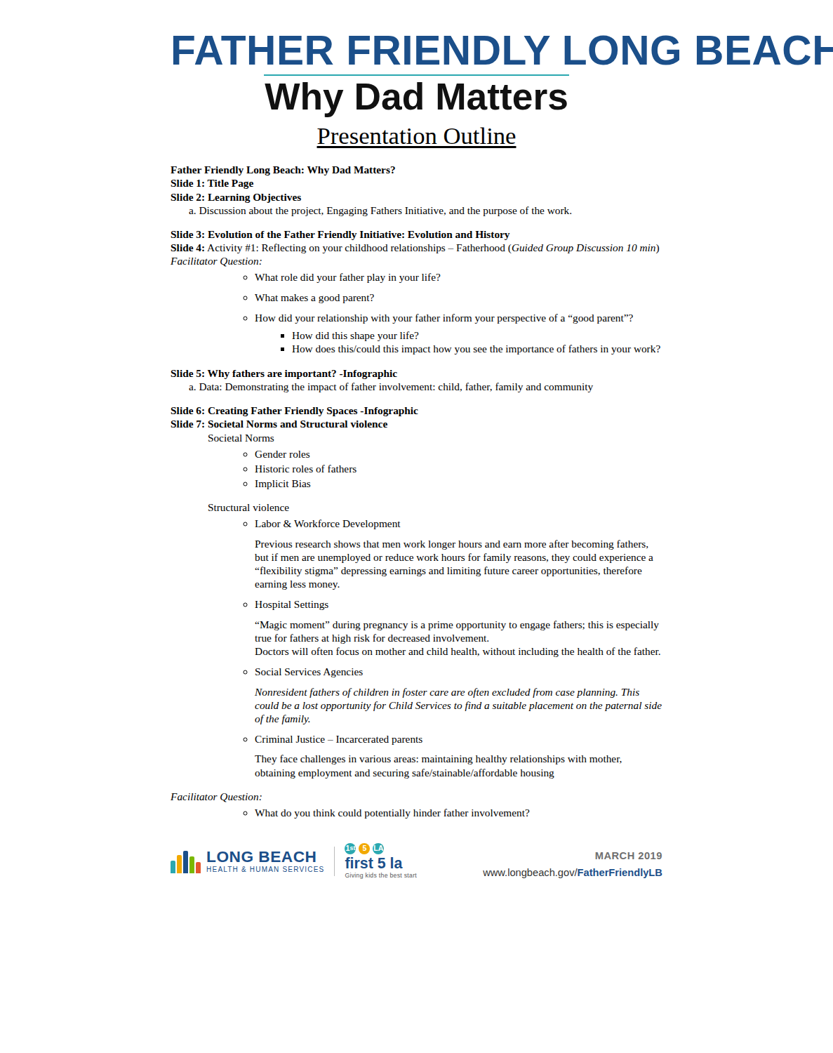FATHER FRIENDLY LONG BEACH
Why Dad Matters
Presentation Outline
Father Friendly Long Beach: Why Dad Matters?
Slide 1: Title Page
Slide 2: Learning Objectives
Discussion about the project, Engaging Fathers Initiative, and the purpose of the work.
Slide 3: Evolution of the Father Friendly Initiative: Evolution and History
Slide 4: Activity #1: Reflecting on your childhood relationships – Fatherhood (Guided Group Discussion 10 min)
Facilitator Question:
What role did your father play in your life?
What makes a good parent?
How did your relationship with your father inform your perspective of a “good parent”?
How did this shape your life?
How does this/could this impact how you see the importance of fathers in your work?
Slide 5: Why fathers are important? -Infographic
Data: Demonstrating the impact of father involvement: child, father, family and community
Slide 6: Creating Father Friendly Spaces -Infographic
Slide 7: Societal Norms and Structural violence
Societal Norms
Gender roles
Historic roles of fathers
Implicit Bias
Structural violence
Labor & Workforce Development
Previous research shows that men work longer hours and earn more after becoming fathers, but if men are unemployed or reduce work hours for family reasons, they could experience a “flexibility stigma” depressing earnings and limiting future career opportunities, therefore earning less money.
Hospital Settings
“Magic moment” during pregnancy is a prime opportunity to engage fathers; this is especially true for fathers at high risk for decreased involvement.
Doctors will often focus on mother and child health, without including the health of the father.
Social Services Agencies
Nonresident fathers of children in foster care are often excluded from case planning. This could be a lost opportunity for Child Services to find a suitable placement on the paternal side of the family.
Criminal Justice – Incarcerated parents
They face challenges in various areas: maintaining healthy relationships with mother, obtaining employment and securing safe/stainable/affordable housing
Facilitator Question:
What do you think could potentially hinder father involvement?
LONG BEACH
HEALTH & HUMAN SERVICES
1st 5 LA
first 5 la
Giving kids the best start
MARCH 2019
www.longbeach.gov/FatherFriendlyLB